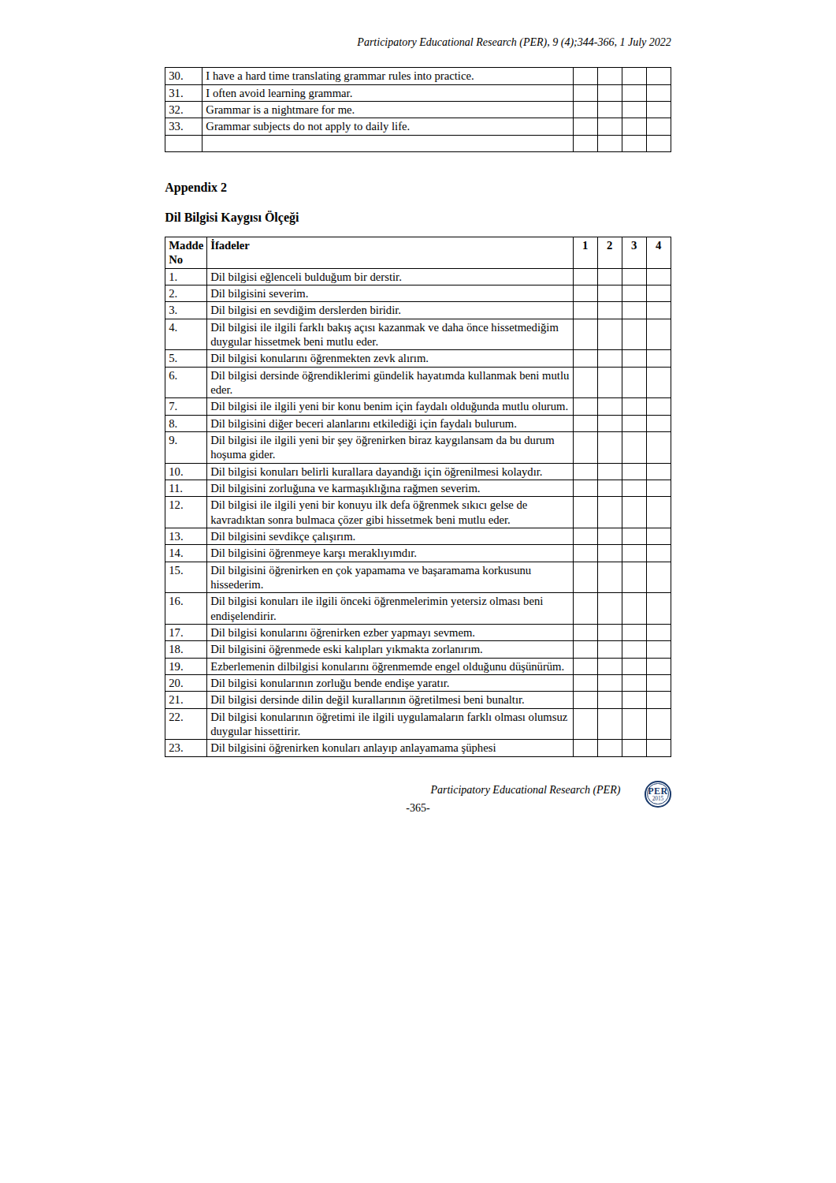Participatory Educational Research (PER), 9 (4);344-366, 1 July 2022
| 30. | I have a hard time translating grammar rules into practice. | | | | |
| 31. | I often avoid learning grammar. | | | | |
| 32. | Grammar is a nightmare for me. | | | | |
| 33. | Grammar subjects do not apply to daily life. | | | | |
Appendix 2
Dil Bilgisi Kaygısı Ölçeği
| Madde No | İfadeler | 1 | 2 | 3 | 4 |
| --- | --- | --- | --- | --- | --- |
| 1. | Dil bilgisi eğlenceli bulduğum bir derstir. | | | | |
| 2. | Dil bilgisini severim. | | | | |
| 3. | Dil bilgisi en sevdiğim derslerden biridir. | | | | |
| 4. | Dil bilgisi ile ilgili farklı bakış açısı kazanmak ve daha önce hissetmediğim duygular hissetmek beni mutlu eder. | | | | |
| 5. | Dil bilgisi konularını öğrenmekten zevk alırım. | | | | |
| 6. | Dil bilgisi dersinde öğrendiklerimi gündelik hayatımda kullanmak beni mutlu eder. | | | | |
| 7. | Dil bilgisi ile ilgili yeni bir konu benim için faydalı olduğunda mutlu olurum. | | | | |
| 8. | Dil bilgisini diğer beceri alanlarını etkilediği için faydalı bulurum. | | | | |
| 9. | Dil bilgisi ile ilgili yeni bir şey öğrenirken biraz kaygılansam da bu durum hoşuma gider. | | | | |
| 10. | Dil bilgisi konuları belirli kurallara dayandığı için öğrenilmesi kolaydır. | | | | |
| 11. | Dil bilgisini zorluğuna ve karmaşıklığına rağmen severim. | | | | |
| 12. | Dil bilgisi ile ilgili yeni bir konuyu ilk defa öğrenmek sıkıcı gelse de kavradıktan sonra bulmaca çözer gibi hissetmek beni mutlu eder. | | | | |
| 13. | Dil bilgisini sevdikçe çalışırım. | | | | |
| 14. | Dil bilgisini öğrenmeye karşı meraklıyımdır. | | | | |
| 15. | Dil bilgisini öğrenirken en çok yapamama ve başaramama korkusunu hissederim. | | | | |
| 16. | Dil bilgisi konuları ile ilgili önceki öğrenmelerimin yetersiz olması beni endişelendirir. | | | | |
| 17. | Dil bilgisi konularını öğrenirken ezber yapmayı sevmem. | | | | |
| 18. | Dil bilgisini öğrenmede eski kalıpları yıkmakta zorlanırım. | | | | |
| 19. | Ezberlemenin dilbilgisi konularını öğrenmemde engel olduğunu düşünürüm. | | | | |
| 20. | Dil bilgisi konularının zorluğu bende endişe yaratır. | | | | |
| 21. | Dil bilgisi dersinde dilin değil kurallarının öğretilmesi beni bunaltır. | | | | |
| 22. | Dil bilgisi konularının öğretimi ile ilgili uygulamaların farklı olması olumsuz duygular hissettirir. | | | | |
| 23. | Dil bilgisini öğrenirken konuları anlayıp anlayamama şüphesi | | | | |
Participatory Educational Research (PER)
PER 2015
-365-